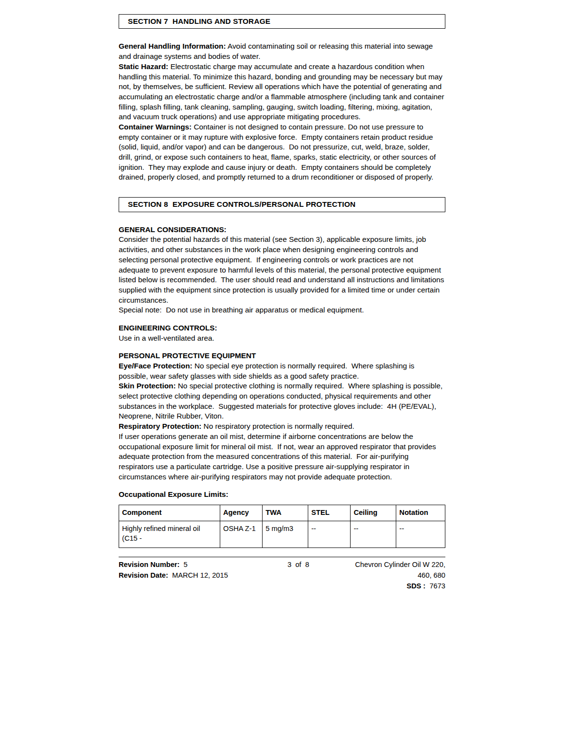SECTION 7 HANDLING AND STORAGE
General Handling Information: Avoid contaminating soil or releasing this material into sewage and drainage systems and bodies of water.
Static Hazard: Electrostatic charge may accumulate and create a hazardous condition when handling this material. To minimize this hazard, bonding and grounding may be necessary but may not, by themselves, be sufficient. Review all operations which have the potential of generating and accumulating an electrostatic charge and/or a flammable atmosphere (including tank and container filling, splash filling, tank cleaning, sampling, gauging, switch loading, filtering, mixing, agitation, and vacuum truck operations) and use appropriate mitigating procedures.
Container Warnings: Container is not designed to contain pressure. Do not use pressure to empty container or it may rupture with explosive force. Empty containers retain product residue (solid, liquid, and/or vapor) and can be dangerous. Do not pressurize, cut, weld, braze, solder, drill, grind, or expose such containers to heat, flame, sparks, static electricity, or other sources of ignition. They may explode and cause injury or death. Empty containers should be completely drained, properly closed, and promptly returned to a drum reconditioner or disposed of properly.
SECTION 8 EXPOSURE CONTROLS/PERSONAL PROTECTION
GENERAL CONSIDERATIONS:
Consider the potential hazards of this material (see Section 3), applicable exposure limits, job activities, and other substances in the work place when designing engineering controls and selecting personal protective equipment. If engineering controls or work practices are not adequate to prevent exposure to harmful levels of this material, the personal protective equipment listed below is recommended. The user should read and understand all instructions and limitations supplied with the equipment since protection is usually provided for a limited time or under certain circumstances.
Special note: Do not use in breathing air apparatus or medical equipment.
ENGINEERING CONTROLS:
Use in a well-ventilated area.
PERSONAL PROTECTIVE EQUIPMENT
Eye/Face Protection: No special eye protection is normally required. Where splashing is possible, wear safety glasses with side shields as a good safety practice.
Skin Protection: No special protective clothing is normally required. Where splashing is possible, select protective clothing depending on operations conducted, physical requirements and other substances in the workplace. Suggested materials for protective gloves include: 4H (PE/EVAL), Neoprene, Nitrile Rubber, Viton.
Respiratory Protection: No respiratory protection is normally required.
If user operations generate an oil mist, determine if airborne concentrations are below the occupational exposure limit for mineral oil mist. If not, wear an approved respirator that provides adequate protection from the measured concentrations of this material. For air-purifying respirators use a particulate cartridge. Use a positive pressure air-supplying respirator in circumstances where air-purifying respirators may not provide adequate protection.
Occupational Exposure Limits:
| Component | Agency | TWA | STEL | Ceiling | Notation |
| --- | --- | --- | --- | --- | --- |
| Highly refined mineral oil (C15 - | OSHA Z-1 | 5 mg/m3 | -- | -- | -- |
| Revision Number: 5 Revision Date: MARCH 12, 2015 | 3 of 8 | Chevron Cylinder Oil W 220, 460, 680 SDS : 7673 |